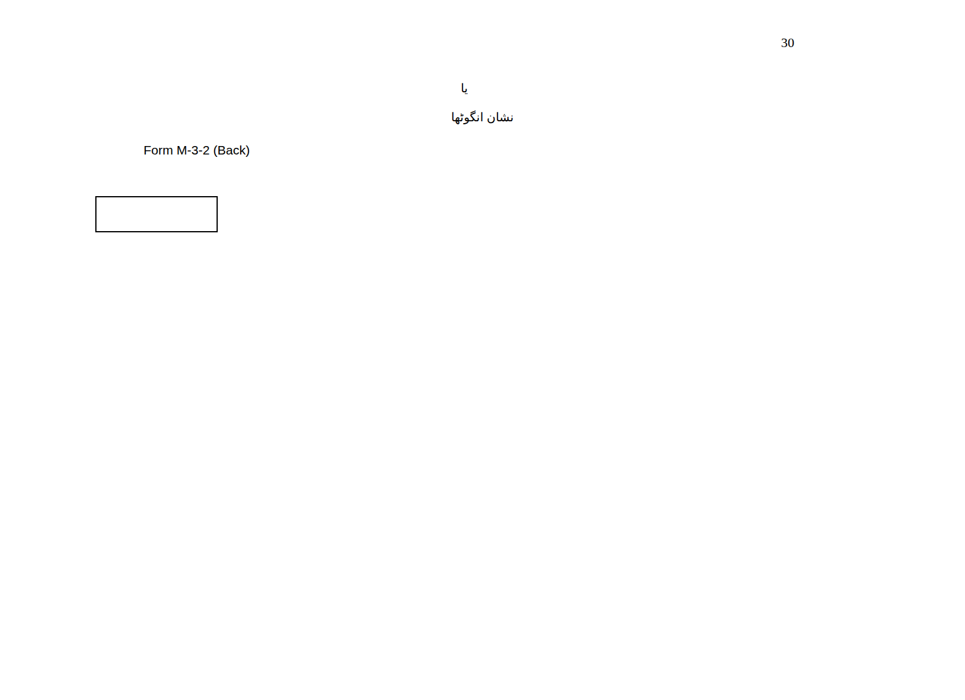30
یا
نشان انگوٹھا
Form M-3-2 (Back)